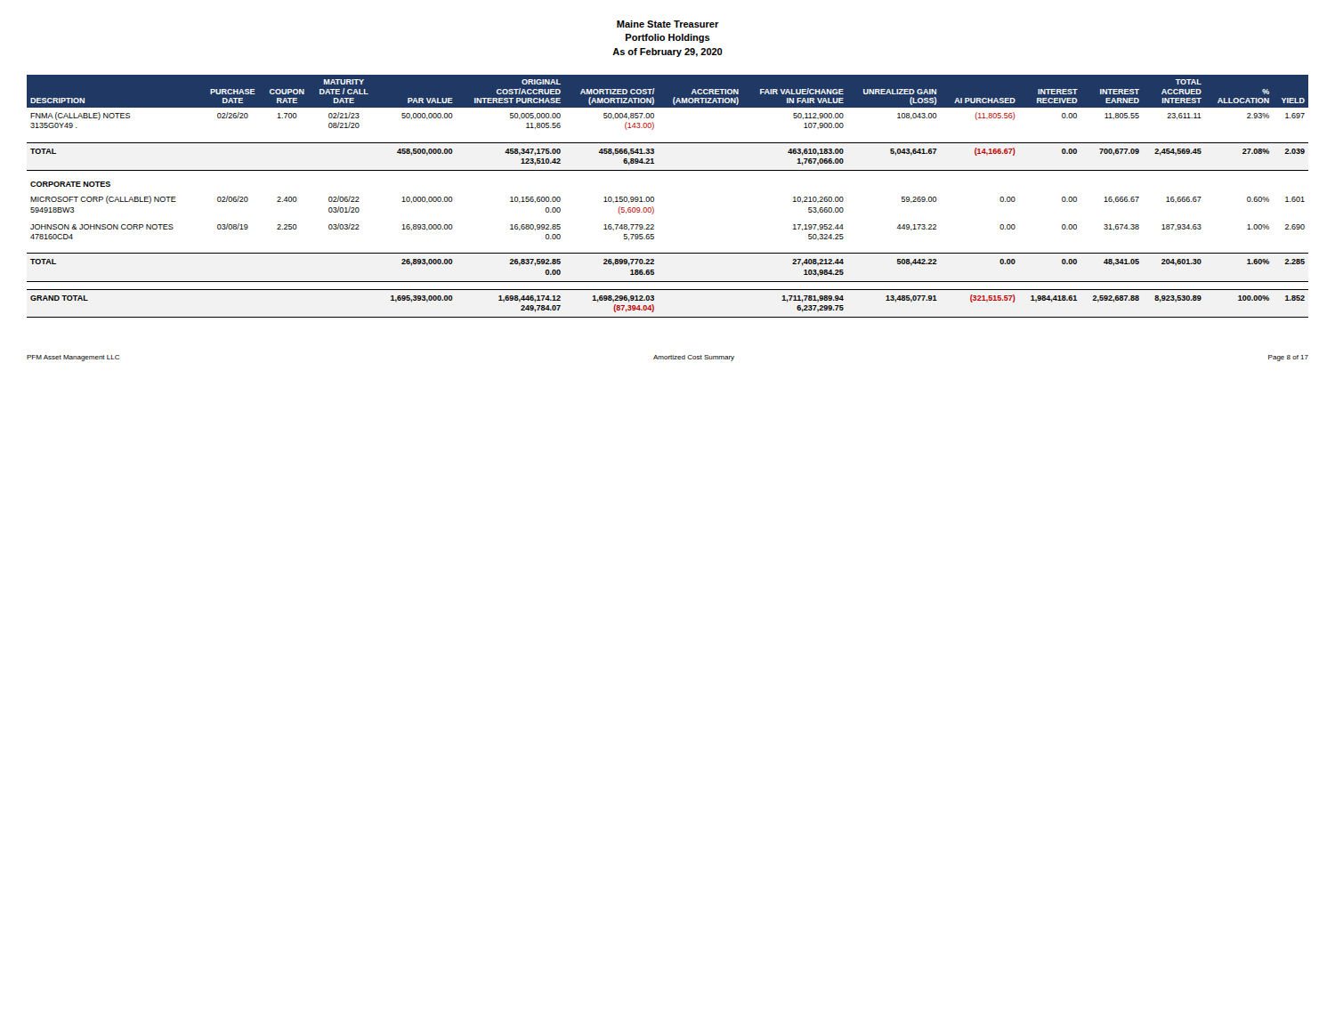Maine State Treasurer
Portfolio Holdings
As of February 29, 2020
| DESCRIPTION | PURCHASE DATE | COUPON RATE | MATURITY DATE / CALL DATE | PAR VALUE | ORIGINAL COST/ACCRUED INTEREST PURCHASE | AMORTIZED COST/ (AMORTIZATION) | ACCRETION (AMORTIZATION) | FAIR VALUE/CHANGE IN FAIR VALUE | UNREALIZED GAIN (LOSS) | AI PURCHASED | INTEREST RECEIVED | INTEREST EARNED | TOTAL ACCRUED INTEREST | % ALLOCATION | YIELD |
| --- | --- | --- | --- | --- | --- | --- | --- | --- | --- | --- | --- | --- | --- | --- | --- |
| FNMA (CALLABLE) NOTES 3135G0Y49 . | 02/26/20 | 1.700 | 02/21/23 08/21/20 | 50,000,000.00 | 50,005,000.00 11,805.56 | 50,004,857.00 (143.00) | | 50,112,900.00 107,900.00 | 108,043.00 | (11,805.56) | 0.00 | 11,805.55 | 23,611.11 | 2.93% | 1.697 |
| TOTAL | | | | 458,500,000.00 | 458,347,175.00 123,510.42 | 458,566,541.33 6,894.21 | | 463,610,183.00 1,767,066.00 | 5,043,641.67 | (14,166.67) | 0.00 | 700,677.09 | 2,454,569.45 | 27.08% | 2.039 |
| CORPORATE NOTES |
| MICROSOFT CORP (CALLABLE) NOTE 594918BW3 | 02/06/20 | 2.400 | 02/06/22 03/01/20 | 10,000,000.00 | 10,156,600.00 0.00 | 10,150,991.00 (5,609.00) | | 10,210,260.00 53,660.00 | 59,269.00 | 0.00 | 0.00 | 16,666.67 | 16,666.67 | 0.60% | 1.601 |
| JOHNSON & JOHNSON CORP NOTES 478160CD4 | 03/08/19 | 2.250 | 03/03/22 | 16,893,000.00 | 16,680,992.85 0.00 | 16,748,779.22 5,795.65 | | 17,197,952.44 50,324.25 | 449,173.22 | 0.00 | 0.00 | 31,674.38 | 187,934.63 | 1.00% | 2.690 |
| TOTAL | | | | 26,893,000.00 | 26,837,592.85 0.00 | 26,899,770.22 186.65 | | 27,408,212.44 103,984.25 | 508,442.22 | 0.00 | 0.00 | 48,341.05 | 204,601.30 | 1.60% | 2.285 |
| GRAND TOTAL | | | | 1,695,393,000.00 | 1,698,446,174.12 249,784.07 | 1,698,296,912.03 (87,394.04) | | 1,711,781,989.94 6,237,299.75 | 13,485,077.91 | (321,515.57) | 1,984,418.61 | 2,592,687.88 | 8,923,530.89 | 100.00% | 1.852 |
PFM Asset Management LLC Amortized Cost Summary Page 8 of 17